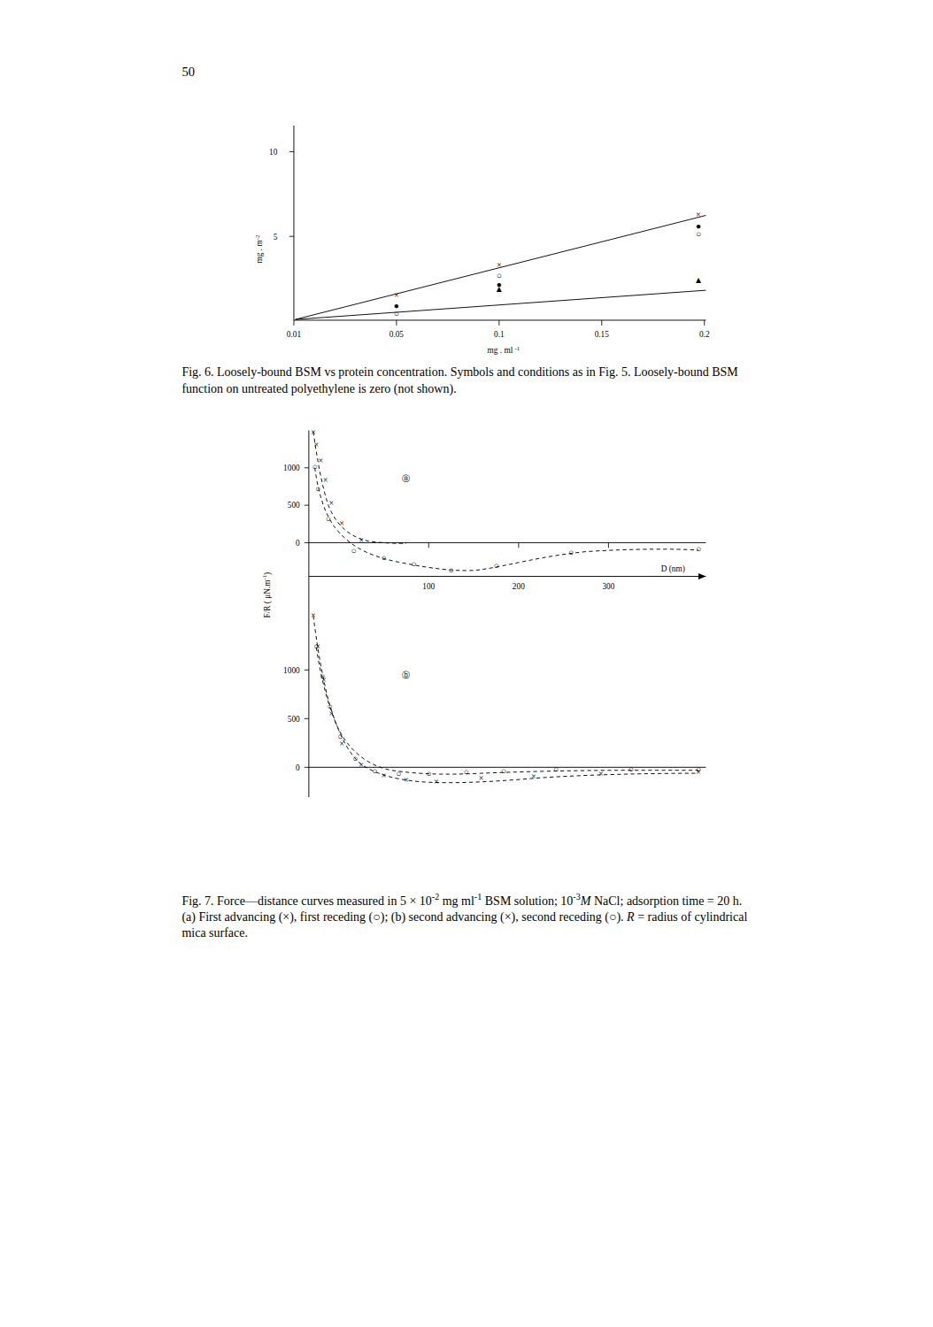50
10 5 mg . m-2 0.01 0.05 0.1 0.15 0.2 mg . ml -1 × ● ○ × ○ ● × ● ○ ▲ ▲
Fig. 6. Loosely-bound BSM vs protein concentration. Symbols and conditions as in Fig. 5. Loosely-bound BSM function on untreated polyethylene is zero (not shown).
1000 500 0 ⓐ × × × × × × × ○ ○ ○ ○ ○ ○ ○ ○ ○ ○ 100 200 300 D (nm) F/R ( μN.m-1) 1000 500 0 ⓑ × × × × × × × × × × × × × ○ ○ ○ ○ ○ ○ ○ ○ ○ ○ ○ ○ ○
Fig. 7. Force—distance curves measured in 5 × 10-2 mg ml-1 BSM solution; 10-3M NaCl; adsorption time = 20 h. (a) First advancing (×), first receding (○); (b) second advancing (×), second receding (○). R = radius of cylindrical mica surface.